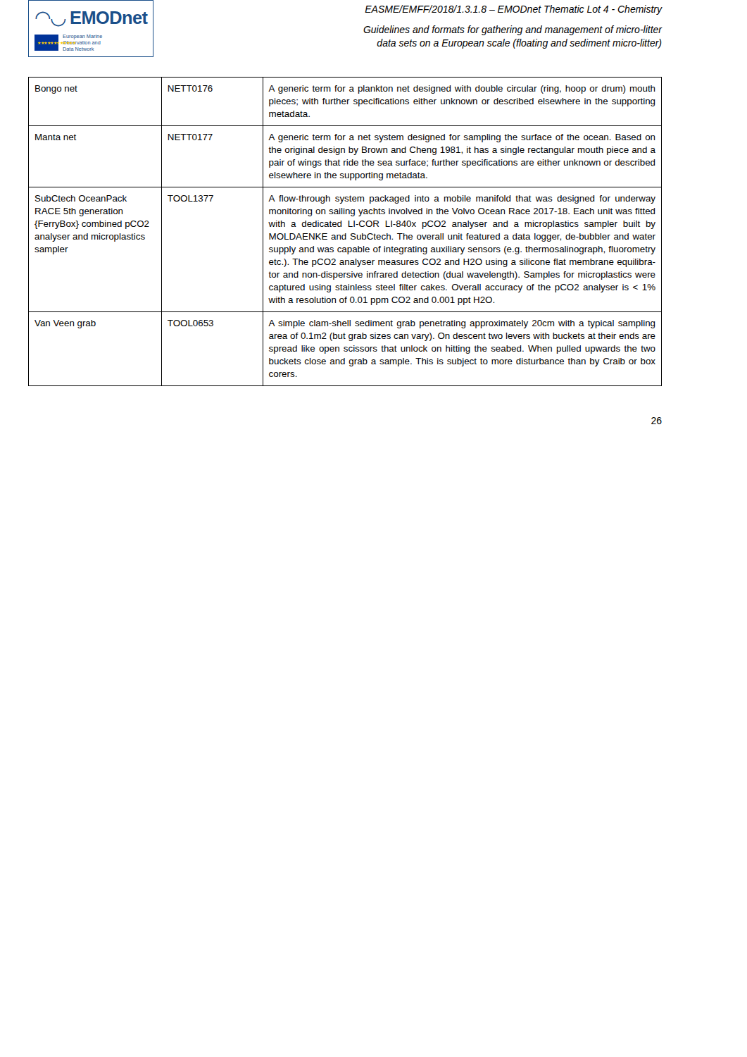◠◡ EMODnet
European Marine
Observation and
Data Network
EASME/EMFF/2018/1.3.1.8 – EMODnet Thematic Lot 4 - Chemistry
Guidelines and formats for gathering and management of micro-litter
data sets on a European scale (floating and sediment micro-litter)
| Bongo net | NETT0176 | A generic term for a plankton net designed with double circular (ring, hoop or drum) mouth pieces; with further specifications either unknown or described elsewhere in the supporting metadata. |
| Manta net | NETT0177 | A generic term for a net system designed for sampling the surface of the ocean. Based on the original design by Brown and Cheng 1981, it has a single rectangular mouth piece and a pair of wings that ride the sea surface; further specifications are either unknown or described elsewhere in the supporting metadata. |
| SubCtech OceanPack RACE 5th generation {FerryBox} combined pCO2 analyser and microplastics sampler | TOOL1377 | A flow-through system packaged into a mobile manifold that was designed for underway monitoring on sailing yachts involved in the Volvo Ocean Race 2017-18. Each unit was fitted with a dedicated LI-COR LI-840x pCO2 analyser and a microplastics sampler built by MOLDAENKE and SubCtech. The overall unit featured a data logger, de-bubbler and water supply and was capable of integrating auxiliary sensors (e.g. thermosalinograph, fluorometry etc.). The pCO2 analyser measures CO2 and H2O using a silicone flat membrane equilibrator and non-dispersive infrared detection (dual wavelength). Samples for microplastics were captured using stainless steel filter cakes. Overall accuracy of the pCO2 analyser is < 1% with a resolution of 0.01 ppm CO2 and 0.001 ppt H2O. |
| Van Veen grab | TOOL0653 | A simple clam-shell sediment grab penetrating approximately 20cm with a typical sampling area of 0.1m2 (but grab sizes can vary). On descent two levers with buckets at their ends are spread like open scissors that unlock on hitting the seabed. When pulled upwards the two buckets close and grab a sample. This is subject to more disturbance than by Craib or box corers. |
26